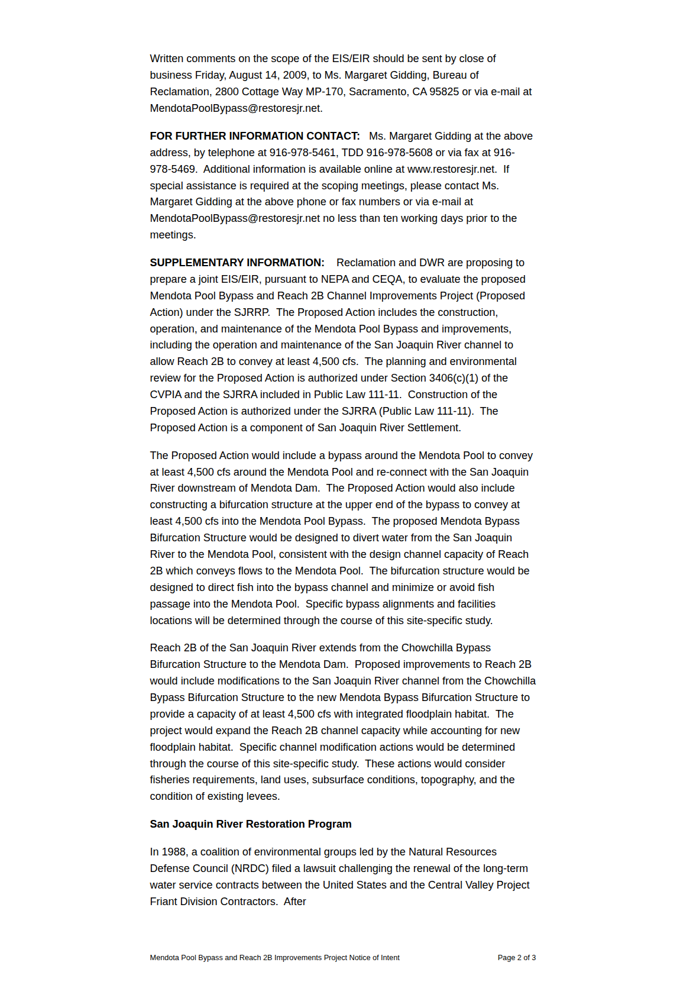Written comments on the scope of the EIS/EIR should be sent by close of business Friday, August 14, 2009, to Ms. Margaret Gidding, Bureau of Reclamation, 2800 Cottage Way MP-170, Sacramento, CA 95825 or via e-mail at MendotaPoolBypass@restoresjr.net.
FOR FURTHER INFORMATION CONTACT: Ms. Margaret Gidding at the above address, by telephone at 916-978-5461, TDD 916-978-5608 or via fax at 916-978-5469. Additional information is available online at www.restoresjr.net. If special assistance is required at the scoping meetings, please contact Ms. Margaret Gidding at the above phone or fax numbers or via e-mail at MendotaPoolBypass@restoresjr.net no less than ten working days prior to the meetings.
SUPPLEMENTARY INFORMATION: Reclamation and DWR are proposing to prepare a joint EIS/EIR, pursuant to NEPA and CEQA, to evaluate the proposed Mendota Pool Bypass and Reach 2B Channel Improvements Project (Proposed Action) under the SJRRP. The Proposed Action includes the construction, operation, and maintenance of the Mendota Pool Bypass and improvements, including the operation and maintenance of the San Joaquin River channel to allow Reach 2B to convey at least 4,500 cfs. The planning and environmental review for the Proposed Action is authorized under Section 3406(c)(1) of the CVPIA and the SJRRA included in Public Law 111-11. Construction of the Proposed Action is authorized under the SJRRA (Public Law 111-11). The Proposed Action is a component of San Joaquin River Settlement.
The Proposed Action would include a bypass around the Mendota Pool to convey at least 4,500 cfs around the Mendota Pool and re-connect with the San Joaquin River downstream of Mendota Dam. The Proposed Action would also include constructing a bifurcation structure at the upper end of the bypass to convey at least 4,500 cfs into the Mendota Pool Bypass. The proposed Mendota Bypass Bifurcation Structure would be designed to divert water from the San Joaquin River to the Mendota Pool, consistent with the design channel capacity of Reach 2B which conveys flows to the Mendota Pool. The bifurcation structure would be designed to direct fish into the bypass channel and minimize or avoid fish passage into the Mendota Pool. Specific bypass alignments and facilities locations will be determined through the course of this site-specific study.
Reach 2B of the San Joaquin River extends from the Chowchilla Bypass Bifurcation Structure to the Mendota Dam. Proposed improvements to Reach 2B would include modifications to the San Joaquin River channel from the Chowchilla Bypass Bifurcation Structure to the new Mendota Bypass Bifurcation Structure to provide a capacity of at least 4,500 cfs with integrated floodplain habitat. The project would expand the Reach 2B channel capacity while accounting for new floodplain habitat. Specific channel modification actions would be determined through the course of this site-specific study. These actions would consider fisheries requirements, land uses, subsurface conditions, topography, and the condition of existing levees.
San Joaquin River Restoration Program
In 1988, a coalition of environmental groups led by the Natural Resources Defense Council (NRDC) filed a lawsuit challenging the renewal of the long-term water service contracts between the United States and the Central Valley Project Friant Division Contractors. After
Mendota Pool Bypass and Reach 2B Improvements Project Notice of Intent Page 2 of 3